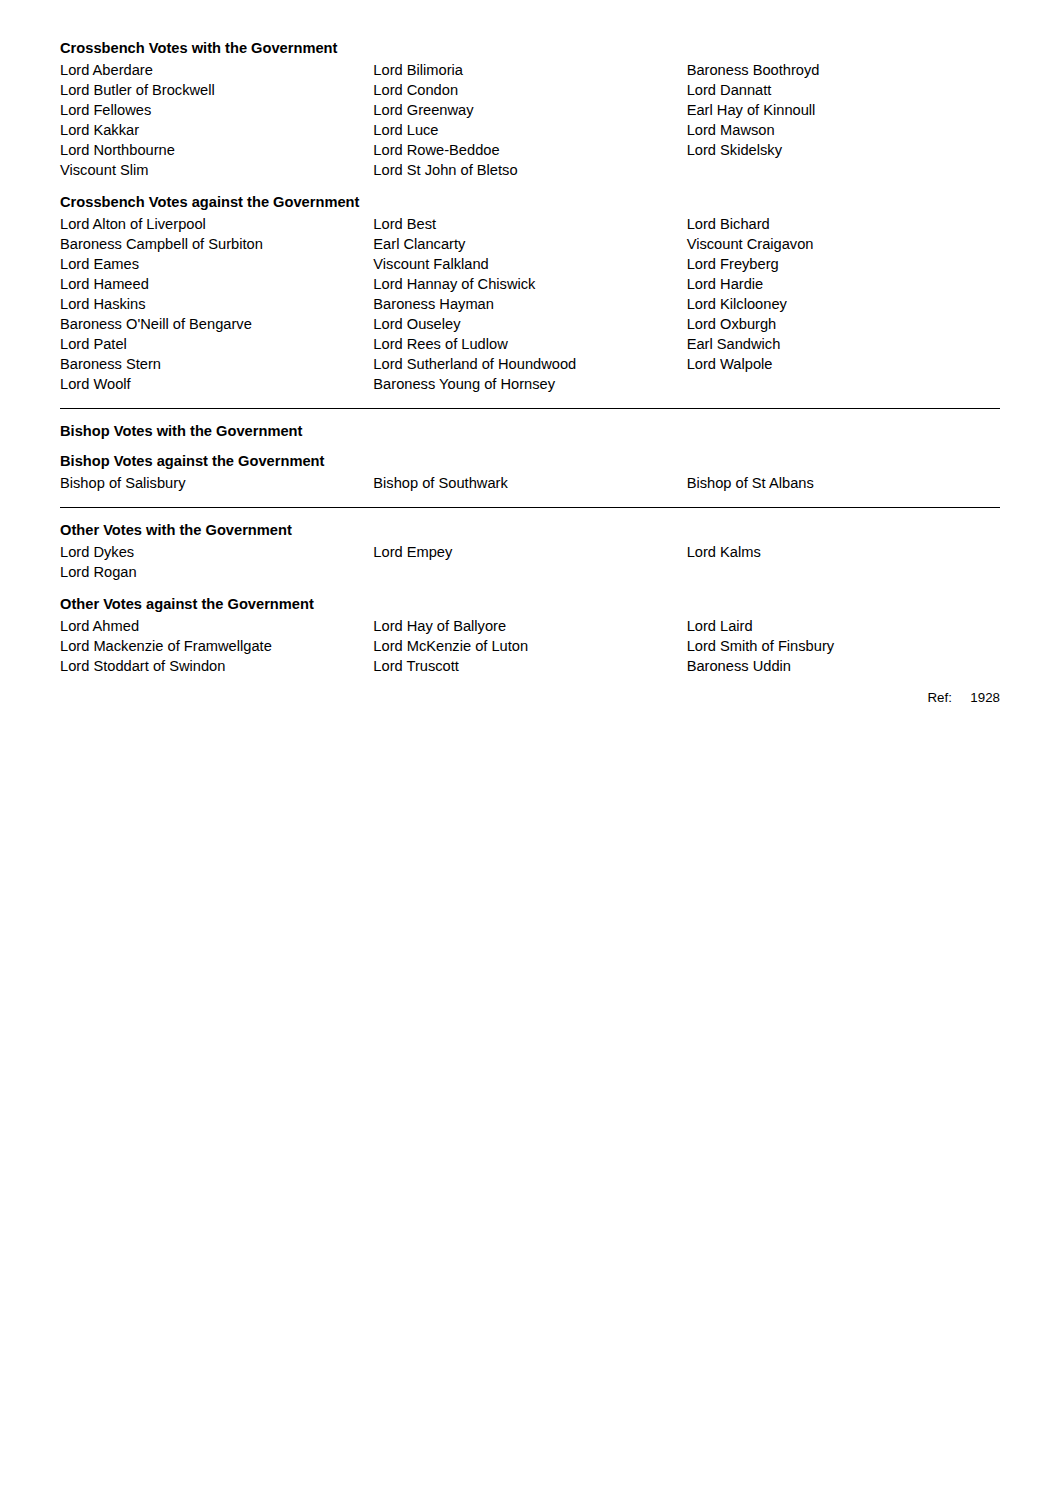Crossbench Votes with the Government
| Lord Aberdare | Lord Bilimoria | Baroness Boothroyd |
| Lord Butler of Brockwell | Lord Condon | Lord Dannatt |
| Lord Fellowes | Lord Greenway | Earl Hay of Kinnoull |
| Lord Kakkar | Lord Luce | Lord Mawson |
| Lord Northbourne | Lord Rowe-Beddoe | Lord Skidelsky |
| Viscount Slim | Lord St John of Bletso | |
Crossbench Votes against the Government
| Lord Alton of Liverpool | Lord Best | Lord Bichard |
| Baroness Campbell of Surbiton | Earl Clancarty | Viscount Craigavon |
| Lord Eames | Viscount Falkland | Lord Freyberg |
| Lord Hameed | Lord Hannay of Chiswick | Lord Hardie |
| Lord Haskins | Baroness Hayman | Lord Kilclooney |
| Baroness O'Neill of Bengarve | Lord Ouseley | Lord Oxburgh |
| Lord Patel | Lord Rees of Ludlow | Earl Sandwich |
| Baroness Stern | Lord Sutherland of Houndwood | Lord Walpole |
| Lord Woolf | Baroness Young of Hornsey | |
Bishop Votes with the Government
Bishop Votes against the Government
| Bishop of Salisbury | Bishop of Southwark | Bishop of St Albans |
Other Votes with the Government
| Lord Dykes | Lord Empey | Lord Kalms |
| Lord Rogan | | |
Other Votes against the Government
| Lord Ahmed | Lord Hay of Ballyore | Lord Laird |
| Lord Mackenzie of Framwellgate | Lord McKenzie of Luton | Lord Smith of Finsbury |
| Lord Stoddart of Swindon | Lord Truscott | Baroness Uddin |
Ref: 1928